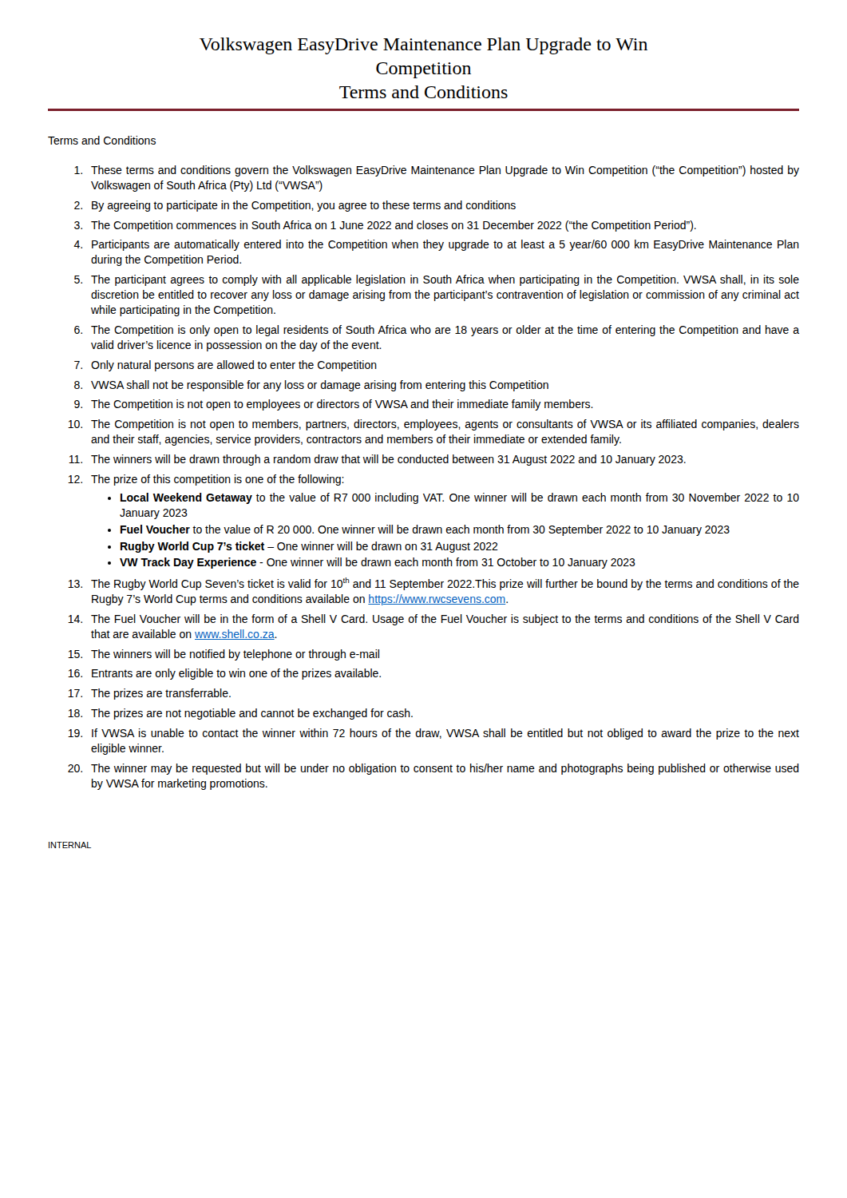Volkswagen EasyDrive Maintenance Plan Upgrade to Win
Competition
Terms and Conditions
Terms and Conditions
These terms and conditions govern the Volkswagen EasyDrive Maintenance Plan Upgrade to Win Competition (“the Competition”) hosted by Volkswagen of South Africa (Pty) Ltd (“VWSA”)
By agreeing to participate in the Competition, you agree to these terms and conditions
The Competition commences in South Africa on 1 June 2022 and closes on 31 December 2022 (“the Competition Period”).
Participants are automatically entered into the Competition when they upgrade to at least a 5 year/60 000 km EasyDrive Maintenance Plan during the Competition Period.
The participant agrees to comply with all applicable legislation in South Africa when participating in the Competition. VWSA shall, in its sole discretion be entitled to recover any loss or damage arising from the participant’s contravention of legislation or commission of any criminal act while participating in the Competition.
The Competition is only open to legal residents of South Africa who are 18 years or older at the time of entering the Competition and have a valid driver’s licence in possession on the day of the event.
Only natural persons are allowed to enter the Competition
VWSA shall not be responsible for any loss or damage arising from entering this Competition
The Competition is not open to employees or directors of VWSA and their immediate family members.
The Competition is not open to members, partners, directors, employees, agents or consultants of VWSA or its affiliated companies, dealers and their staff, agencies, service providers, contractors and members of their immediate or extended family.
The winners will be drawn through a random draw that will be conducted between 31 August 2022 and 10 January 2023.
The prize of this competition is one of the following:
Local Weekend Getaway to the value of R7 000 including VAT. One winner will be drawn each month from 30 November 2022 to 10 January 2023
Fuel Voucher to the value of R 20 000. One winner will be drawn each month from 30 September 2022 to 10 January 2023
Rugby World Cup 7’s ticket – One winner will be drawn on 31 August 2022
VW Track Day Experience - One winner will be drawn each month from 31 October to 10 January 2023
The Rugby World Cup Seven’s ticket is valid for 10th and 11 September 2022.This prize will further be bound by the terms and conditions of the Rugby 7’s World Cup terms and conditions available on https://www.rwcsevens.com.
The Fuel Voucher will be in the form of a Shell V Card. Usage of the Fuel Voucher is subject to the terms and conditions of the Shell V Card that are available on www.shell.co.za.
The winners will be notified by telephone or through e-mail
Entrants are only eligible to win one of the prizes available.
The prizes are transferrable.
The prizes are not negotiable and cannot be exchanged for cash.
If VWSA is unable to contact the winner within 72 hours of the draw, VWSA shall be entitled but not obliged to award the prize to the next eligible winner.
The winner may be requested but will be under no obligation to consent to his/her name and photographs being published or otherwise used by VWSA for marketing promotions.
INTERNAL